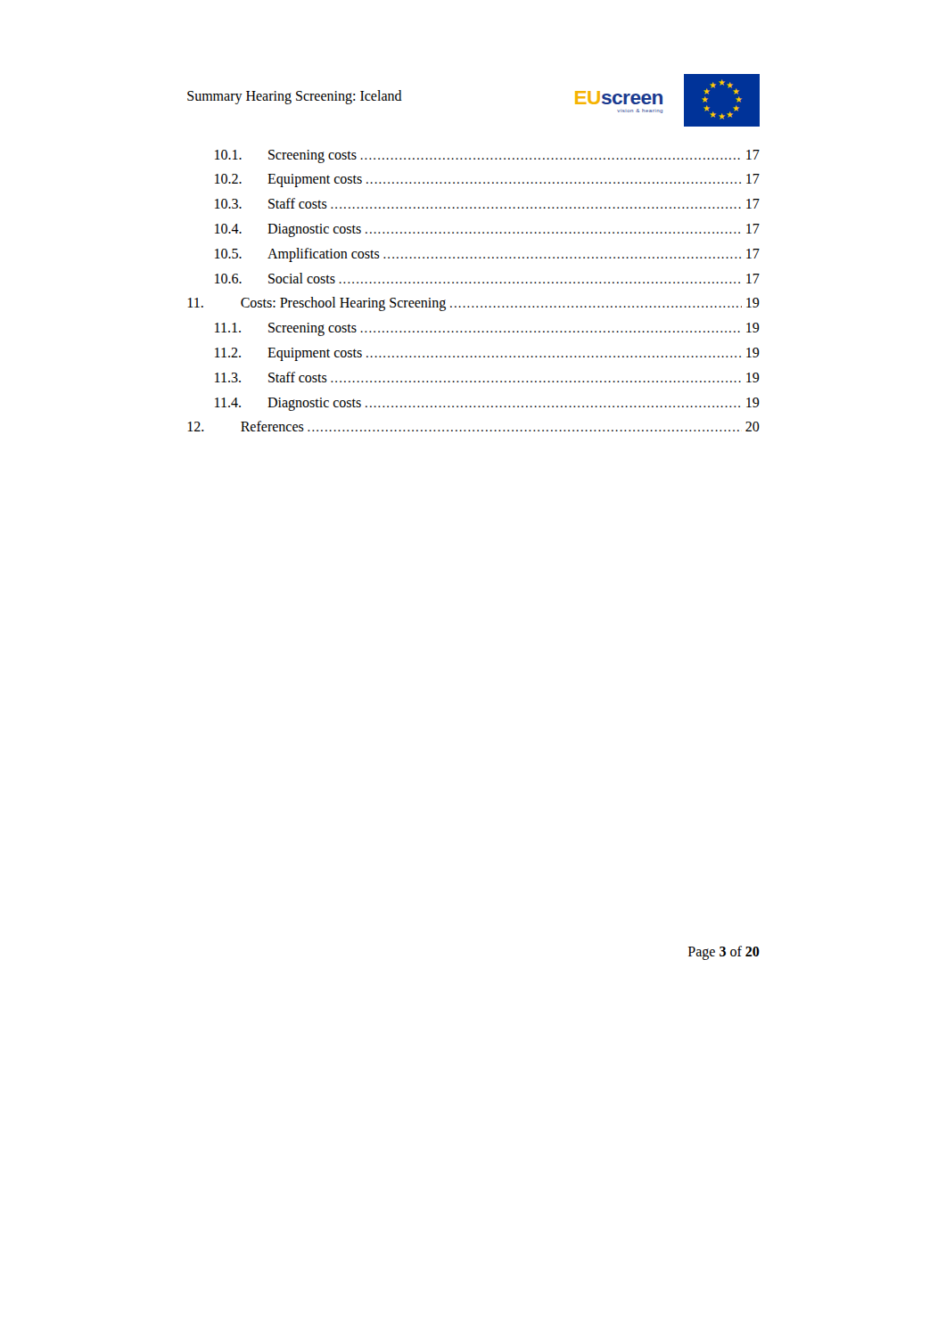Summary Hearing Screening: Iceland
EU screen vision & hearing
★ ★ ★ ★ ★ ★ ★ ★ ★ ★ ★ ★
10.1. Screening costs .................................................................................................................. 17
10.2. Equipment costs .............................................................................................................. 17
10.3. Staff costs ........................................................................................................................ 17
10.4. Diagnostic costs .............................................................................................................. 17
10.5. Amplification costs ......................................................................................................... 17
10.6. Social costs ..................................................................................................................... 17
11. Costs: Preschool Hearing Screening ....................................................................................... 19
11.1. Screening costs .................................................................................................................. 19
11.2. Equipment costs .............................................................................................................. 19
11.3. Staff costs ........................................................................................................................ 19
11.4. Diagnostic costs .............................................................................................................. 19
12. References ............................................................................................................................. 20
Page 3 of 20